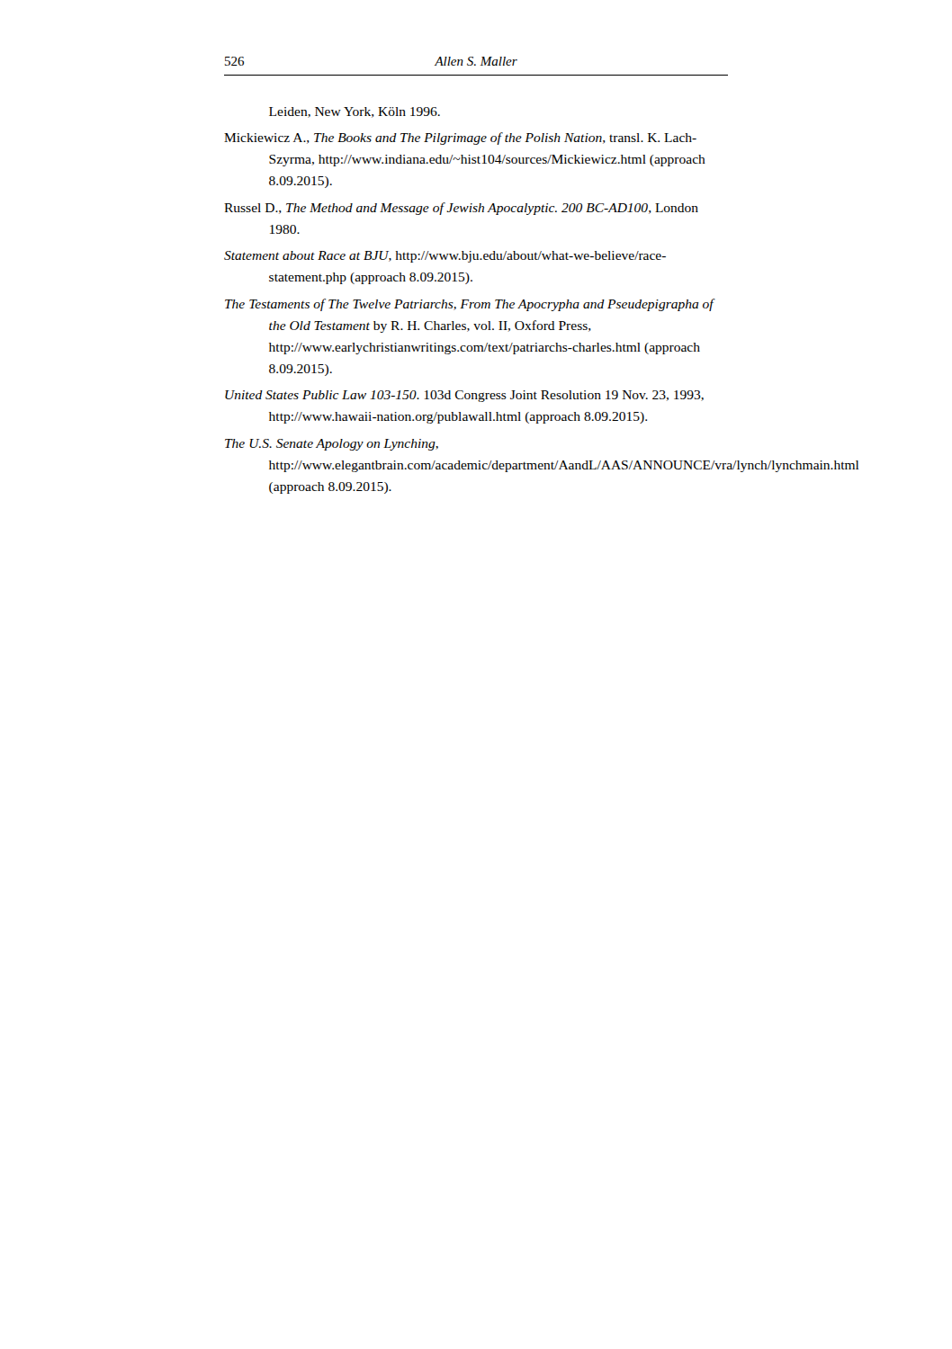526
Allen S. Maller
Leiden, New York, Köln 1996.
Mickiewicz A., The Books and The Pilgrimage of the Polish Nation, transl. K. Lach-Szyrma, http://www.indiana.edu/~hist104/sources/Mickiewicz.html (approach 8.09.2015).
Russel D., The Method and Message of Jewish Apocalyptic. 200 BC-AD100, London 1980.
Statement about Race at BJU, http://www.bju.edu/about/what-we-believe/race-statement.php (approach 8.09.2015).
The Testaments of The Twelve Patriarchs, From The Apocrypha and Pseudepigrapha of the Old Testament by R. H. Charles, vol. II, Oxford Press, http://www.earlychristianwritings.com/text/patriarchs-charles.html (approach 8.09.2015).
United States Public Law 103-150. 103d Congress Joint Resolution 19 Nov. 23, 1993, http://www.hawaii-nation.org/publawall.html (approach 8.09.2015).
The U.S. Senate Apology on Lynching, http://www.elegantbrain.com/academic/department/AandL/AAS/ANNOUNCE/vra/lynch/lynchmain.html (approach 8.09.2015).